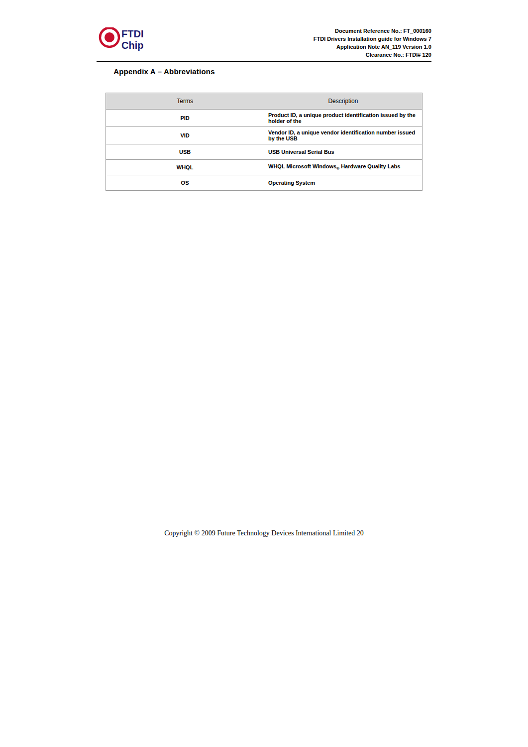FTDI Chip
Document Reference No.: FT_000160
FTDI Drivers Installation guide for Windows 7
Application Note AN_119 Version 1.0
Clearance No.: FTDI# 120
Appendix A – Abbreviations
| Terms | Description |
| --- | --- |
| PID | Product ID, a unique product identification issued by the holder of the |
| VID | Vendor ID, a unique vendor identification number issued by the USB |
| USB | USB Universal Serial Bus |
| WHQL | WHQL Microsoft Windows ® Hardware Quality Labs |
| OS | Operating System |
Copyright © 2009 Future Technology Devices International Limited 20